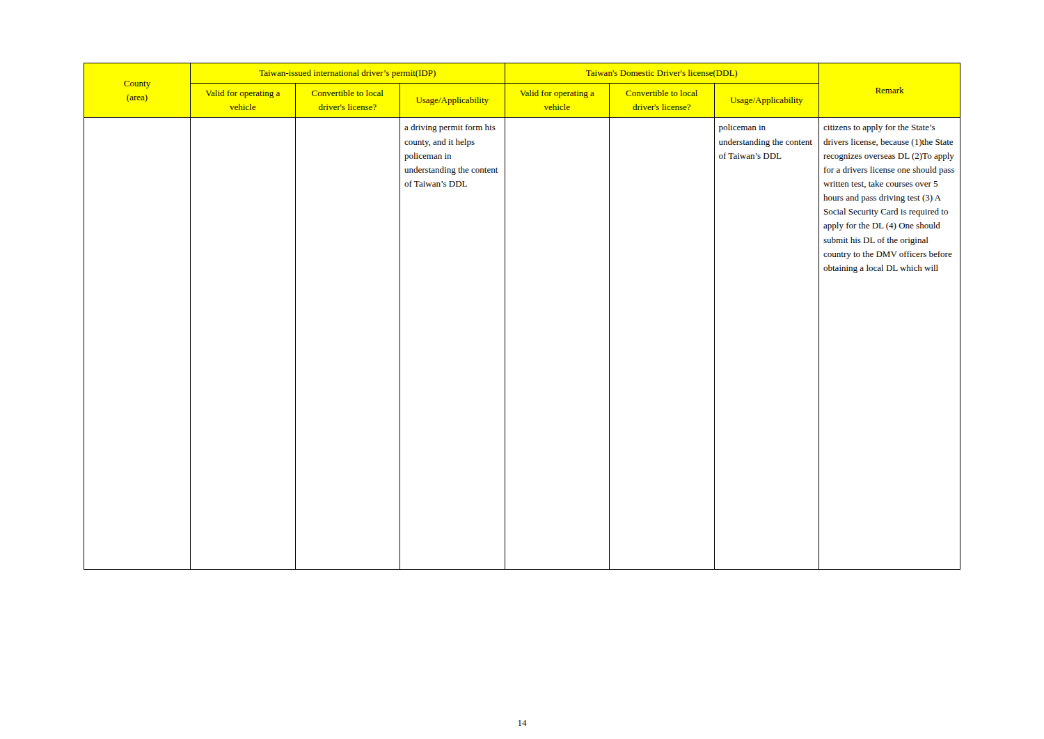| County (area) | Taiwan-issued international driver’s permit(IDP) | Taiwan's Domestic Driver's license(DDL) | Remark |
| --- | --- | --- | --- |
| Valid for operating a vehicle | Convertible to local driver's license? | Usage/Applicability | Valid for operating a vehicle | Convertible to local driver's license? | Usage/Applicability |
| | | | a driving permit form his county, and it helps policeman in understanding the content of Taiwan’s DDL | | | policeman in understanding the content of Taiwan’s DDL | citizens to apply for the State’s drivers license, because (1)the State recognizes overseas DL (2)To apply for a drivers license one should pass written test, take courses over 5 hours and pass driving test (3) A Social Security Card is required to apply for the DL (4) One should submit his DL of the original country to the DMV officers before obtaining a local DL which will |
14